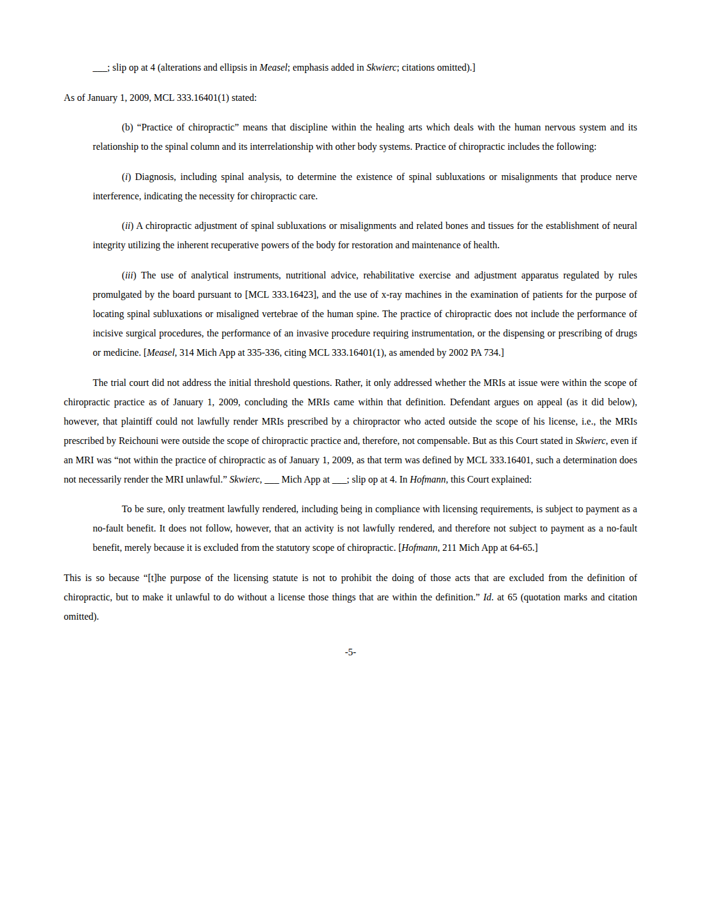___; slip op at 4 (alterations and ellipsis in Measel; emphasis added in Skwierc; citations omitted).]
As of January 1, 2009, MCL 333.16401(1) stated:
(b) “Practice of chiropractic” means that discipline within the healing arts which deals with the human nervous system and its relationship to the spinal column and its interrelationship with other body systems. Practice of chiropractic includes the following:
(i) Diagnosis, including spinal analysis, to determine the existence of spinal subluxations or misalignments that produce nerve interference, indicating the necessity for chiropractic care.
(ii) A chiropractic adjustment of spinal subluxations or misalignments and related bones and tissues for the establishment of neural integrity utilizing the inherent recuperative powers of the body for restoration and maintenance of health.
(iii) The use of analytical instruments, nutritional advice, rehabilitative exercise and adjustment apparatus regulated by rules promulgated by the board pursuant to [MCL 333.16423], and the use of x-ray machines in the examination of patients for the purpose of locating spinal subluxations or misaligned vertebrae of the human spine. The practice of chiropractic does not include the performance of incisive surgical procedures, the performance of an invasive procedure requiring instrumentation, or the dispensing or prescribing of drugs or medicine. [Measel, 314 Mich App at 335-336, citing MCL 333.16401(1), as amended by 2002 PA 734.]
The trial court did not address the initial threshold questions. Rather, it only addressed whether the MRIs at issue were within the scope of chiropractic practice as of January 1, 2009, concluding the MRIs came within that definition. Defendant argues on appeal (as it did below), however, that plaintiff could not lawfully render MRIs prescribed by a chiropractor who acted outside the scope of his license, i.e., the MRIs prescribed by Reichouni were outside the scope of chiropractic practice and, therefore, not compensable. But as this Court stated in Skwierc, even if an MRI was “not within the practice of chiropractic as of January 1, 2009, as that term was defined by MCL 333.16401, such a determination does not necessarily render the MRI unlawful.” Skwierc, ___ Mich App at ___; slip op at 4. In Hofmann, this Court explained:
To be sure, only treatment lawfully rendered, including being in compliance with licensing requirements, is subject to payment as a no-fault benefit. It does not follow, however, that an activity is not lawfully rendered, and therefore not subject to payment as a no-fault benefit, merely because it is excluded from the statutory scope of chiropractic. [Hofmann, 211 Mich App at 64-65.]
This is so because “[t]he purpose of the licensing statute is not to prohibit the doing of those acts that are excluded from the definition of chiropractic, but to make it unlawful to do without a license those things that are within the definition.” Id. at 65 (quotation marks and citation omitted).
-5-